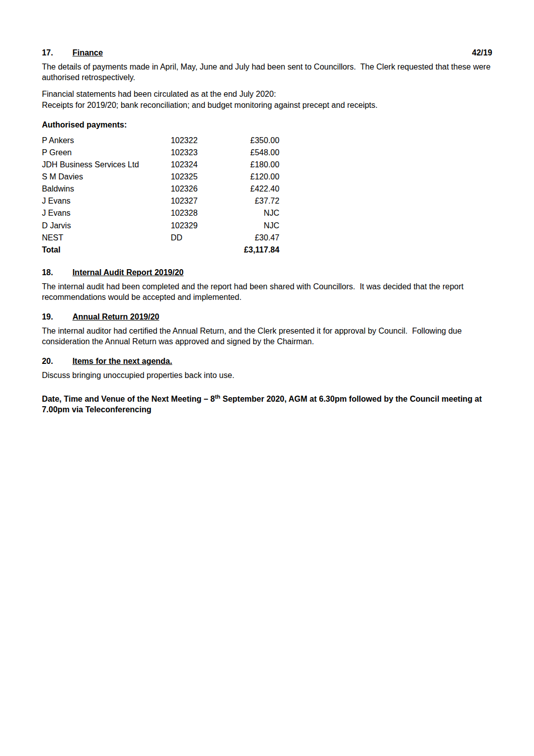17. Finance 42/19
The details of payments made in April, May, June and July had been sent to Councillors. The Clerk requested that these were authorised retrospectively.
Financial statements had been circulated as at the end July 2020:
Receipts for 2019/20; bank reconciliation; and budget monitoring against precept and receipts.
Authorised payments:
| P Ankers | 102322 | £350.00 |
| P Green | 102323 | £548.00 |
| JDH Business Services Ltd | 102324 | £180.00 |
| S M Davies | 102325 | £120.00 |
| Baldwins | 102326 | £422.40 |
| J Evans | 102327 | £37.72 |
| J Evans | 102328 | NJC |
| D Jarvis | 102329 | NJC |
| NEST | DD | £30.47 |
| Total | | £3,117.84 |
18. Internal Audit Report 2019/20
The internal audit had been completed and the report had been shared with Councillors. It was decided that the report recommendations would be accepted and implemented.
19. Annual Return 2019/20
The internal auditor had certified the Annual Return, and the Clerk presented it for approval by Council. Following due consideration the Annual Return was approved and signed by the Chairman.
20. Items for the next agenda.
Discuss bringing unoccupied properties back into use.
Date, Time and Venue of the Next Meeting – 8th September 2020, AGM at 6.30pm followed by the Council meeting at 7.00pm via Teleconferencing